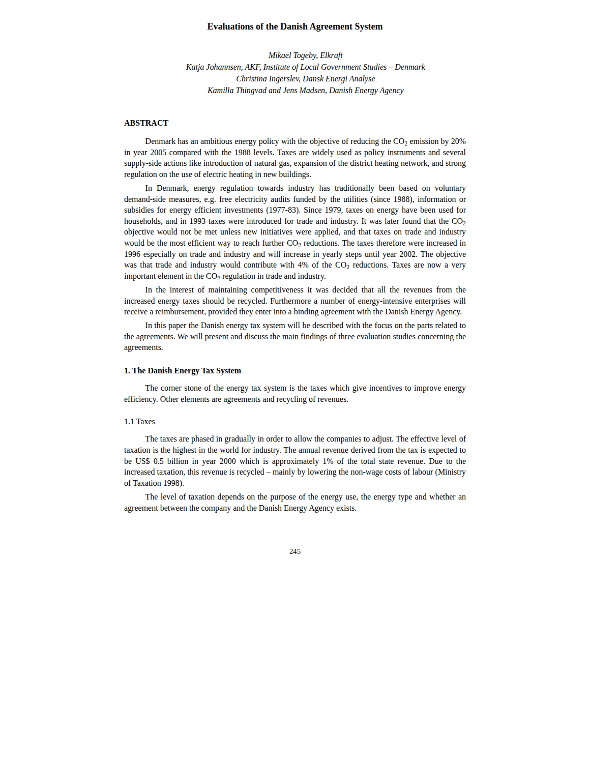Evaluations of the Danish Agreement System
Mikael Togeby, Elkraft
Katja Johannsen, AKF, Institute of Local Government Studies – Denmark
Christina Ingerslev, Dansk Energi Analyse
Kamilla Thingvad and Jens Madsen, Danish Energy Agency
ABSTRACT
Denmark has an ambitious energy policy with the objective of reducing the CO2 emission by 20% in year 2005 compared with the 1988 levels. Taxes are widely used as policy instruments and several supply-side actions like introduction of natural gas, expansion of the district heating network, and strong regulation on the use of electric heating in new buildings.
In Denmark, energy regulation towards industry has traditionally been based on voluntary demand-side measures, e.g. free electricity audits funded by the utilities (since 1988), information or subsidies for energy efficient investments (1977-83). Since 1979, taxes on energy have been used for households, and in 1993 taxes were introduced for trade and industry. It was later found that the CO2 objective would not be met unless new initiatives were applied, and that taxes on trade and industry would be the most efficient way to reach further CO2 reductions. The taxes therefore were increased in 1996 especially on trade and industry and will increase in yearly steps until year 2002. The objective was that trade and industry would contribute with 4% of the CO2 reductions. Taxes are now a very important element in the CO2 regulation in trade and industry.
In the interest of maintaining competitiveness it was decided that all the revenues from the increased energy taxes should be recycled. Furthermore a number of energy-intensive enterprises will receive a reimbursement, provided they enter into a binding agreement with the Danish Energy Agency.
In this paper the Danish energy tax system will be described with the focus on the parts related to the agreements. We will present and discuss the main findings of three evaluation studies concerning the agreements.
1. The Danish Energy Tax System
The corner stone of the energy tax system is the taxes which give incentives to improve energy efficiency. Other elements are agreements and recycling of revenues.
1.1 Taxes
The taxes are phased in gradually in order to allow the companies to adjust. The effective level of taxation is the highest in the world for industry. The annual revenue derived from the tax is expected to be US$ 0.5 billion in year 2000 which is approximately 1% of the total state revenue. Due to the increased taxation, this revenue is recycled – mainly by lowering the non-wage costs of labour (Ministry of Taxation 1998).
The level of taxation depends on the purpose of the energy use, the energy type and whether an agreement between the company and the Danish Energy Agency exists.
245